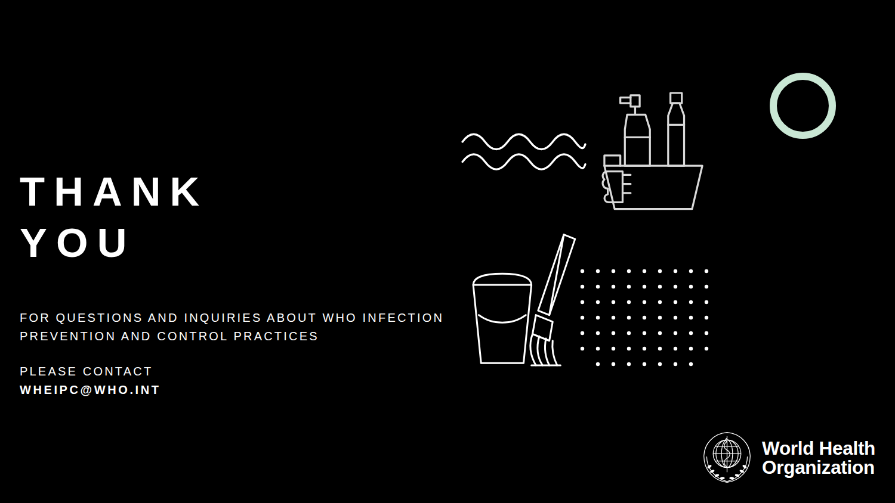Thank
You
For questions and inquiries about WHO infection prevention and control practices
Please contact
WHEIPC@who.int
World Health
Organization